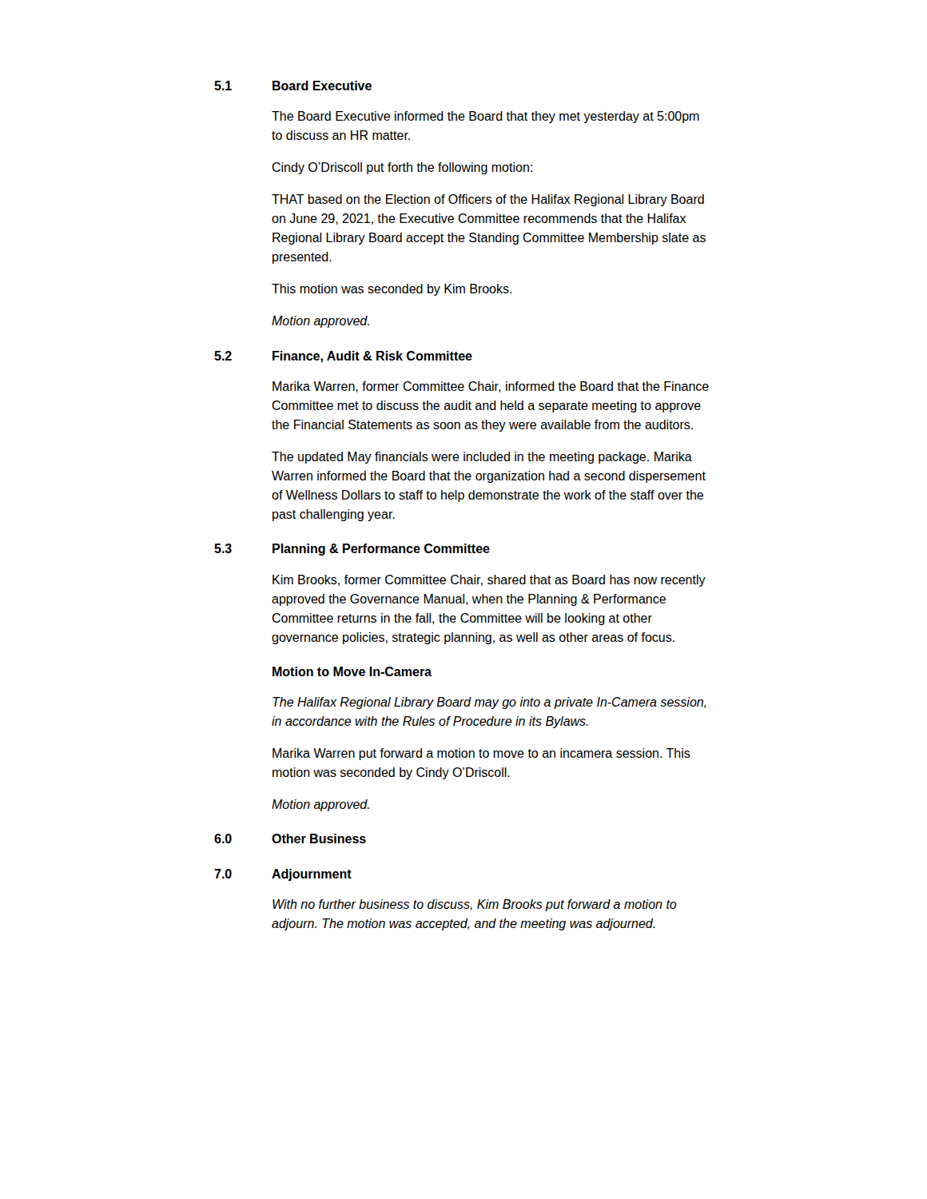5.1
Board Executive
The Board Executive informed the Board that they met yesterday at 5:00pm to discuss an HR matter.
Cindy O’Driscoll put forth the following motion:
THAT based on the Election of Officers of the Halifax Regional Library Board on June 29, 2021, the Executive Committee recommends that the Halifax Regional Library Board accept the Standing Committee Membership slate as presented.
This motion was seconded by Kim Brooks.
Motion approved.
5.2
Finance, Audit & Risk Committee
Marika Warren, former Committee Chair, informed the Board that the Finance Committee met to discuss the audit and held a separate meeting to approve the Financial Statements as soon as they were available from the auditors.
The updated May financials were included in the meeting package. Marika Warren informed the Board that the organization had a second dispersement of Wellness Dollars to staff to help demonstrate the work of the staff over the past challenging year.
5.3
Planning & Performance Committee
Kim Brooks, former Committee Chair, shared that as Board has now recently approved the Governance Manual, when the Planning & Performance Committee returns in the fall, the Committee will be looking at other governance policies, strategic planning, as well as other areas of focus.
Motion to Move In-Camera
The Halifax Regional Library Board may go into a private In-Camera session, in accordance with the Rules of Procedure in its Bylaws.
Marika Warren put forward a motion to move to an incamera session. This motion was seconded by Cindy O’Driscoll.
Motion approved.
6.0
Other Business
7.0
Adjournment
With no further business to discuss, Kim Brooks put forward a motion to adjourn. The motion was accepted, and the meeting was adjourned.